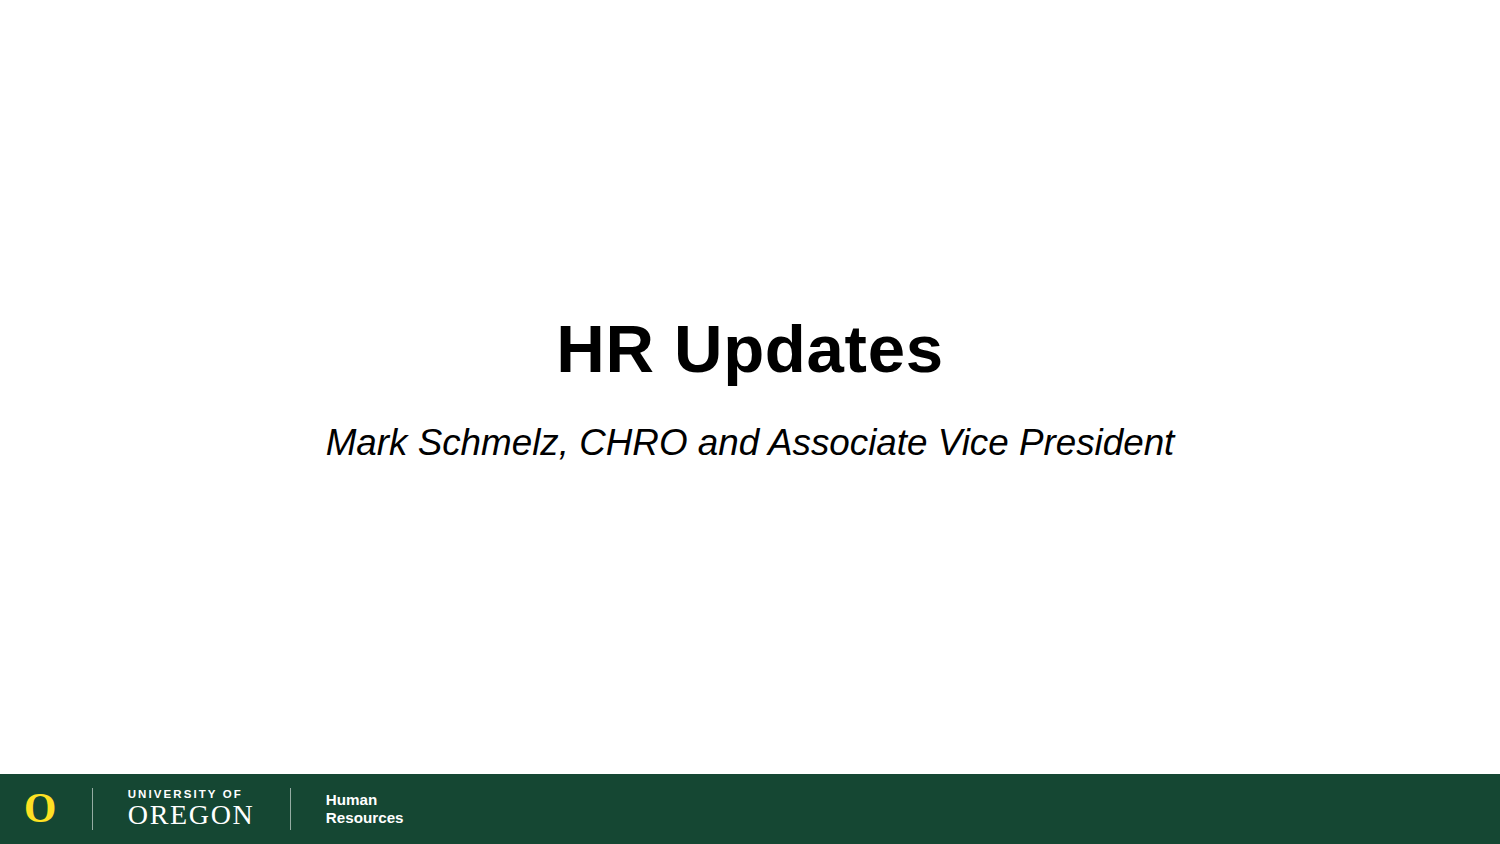HR Updates
Mark Schmelz, CHRO and Associate Vice President
O UNIVERSITY OF OREGON Human
Resources